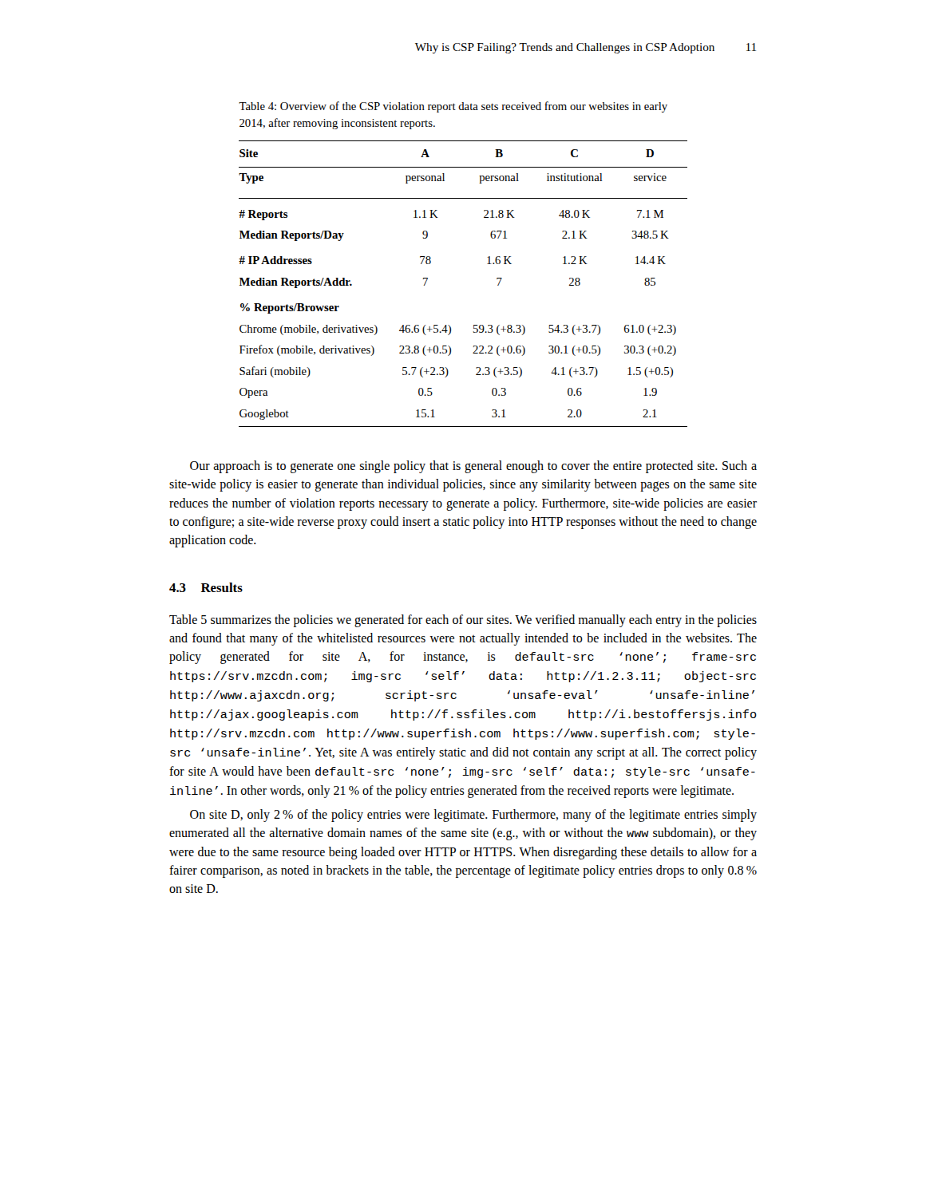Why is CSP Failing? Trends and Challenges in CSP Adoption 11
Table 4: Overview of the CSP violation report data sets received from our websites in early 2014, after removing inconsistent reports.
| Site | A | B | C | D |
| --- | --- | --- | --- | --- |
| Type | personal | personal | institutional | service |
| # Reports | 1.1 K | 21.8 K | 48.0 K | 7.1 M |
| Median Reports/Day | 9 | 671 | 2.1 K | 348.5 K |
| # IP Addresses | 78 | 1.6 K | 1.2 K | 14.4 K |
| Median Reports/Addr. | 7 | 7 | 28 | 85 |
| % Reports/Browser | | | | |
| Chrome (mobile, derivatives) | 46.6 (+5.4) | 59.3 (+8.3) | 54.3 (+3.7) | 61.0 (+2.3) |
| Firefox (mobile, derivatives) | 23.8 (+0.5) | 22.2 (+0.6) | 30.1 (+0.5) | 30.3 (+0.2) |
| Safari (mobile) | 5.7 (+2.3) | 2.3 (+3.5) | 4.1 (+3.7) | 1.5 (+0.5) |
| Opera | 0.5 | 0.3 | 0.6 | 1.9 |
| Googlebot | 15.1 | 3.1 | 2.0 | 2.1 |
Our approach is to generate one single policy that is general enough to cover the entire protected site. Such a site-wide policy is easier to generate than individual policies, since any similarity between pages on the same site reduces the number of violation reports necessary to generate a policy. Furthermore, site-wide policies are easier to configure; a site-wide reverse proxy could insert a static policy into HTTP responses without the need to change application code.
4.3 Results
Table 5 summarizes the policies we generated for each of our sites. We verified manually each entry in the policies and found that many of the whitelisted resources were not actually intended to be included in the websites. The policy generated for site A, for instance, is default-src ‘none’; frame-src https://srv.mzcdn.com; img-src ‘self’ data: http://1.2.3.11; object-src http://www.ajaxcdn.org; script-src ‘unsafe-eval’ ‘unsafe-inline’ http://ajax.googleapis.com http://f.ssfiles.com http://i.bestoffersjs.info http://srv.mzcdn.com http://www.superfish.com https://www.superfish.com; style-src ‘unsafe-inline’. Yet, site A was entirely static and did not contain any script at all. The correct policy for site A would have been default-src ‘none’; img-src ‘self’ data:; style-src ‘unsafe-inline’. In other words, only 21 % of the policy entries generated from the received reports were legitimate.
On site D, only 2 % of the policy entries were legitimate. Furthermore, many of the legitimate entries simply enumerated all the alternative domain names of the same site (e.g., with or without the www subdomain), or they were due to the same resource being loaded over HTTP or HTTPS. When disregarding these details to allow for a fairer comparison, as noted in brackets in the table, the percentage of legitimate policy entries drops to only 0.8 % on site D.